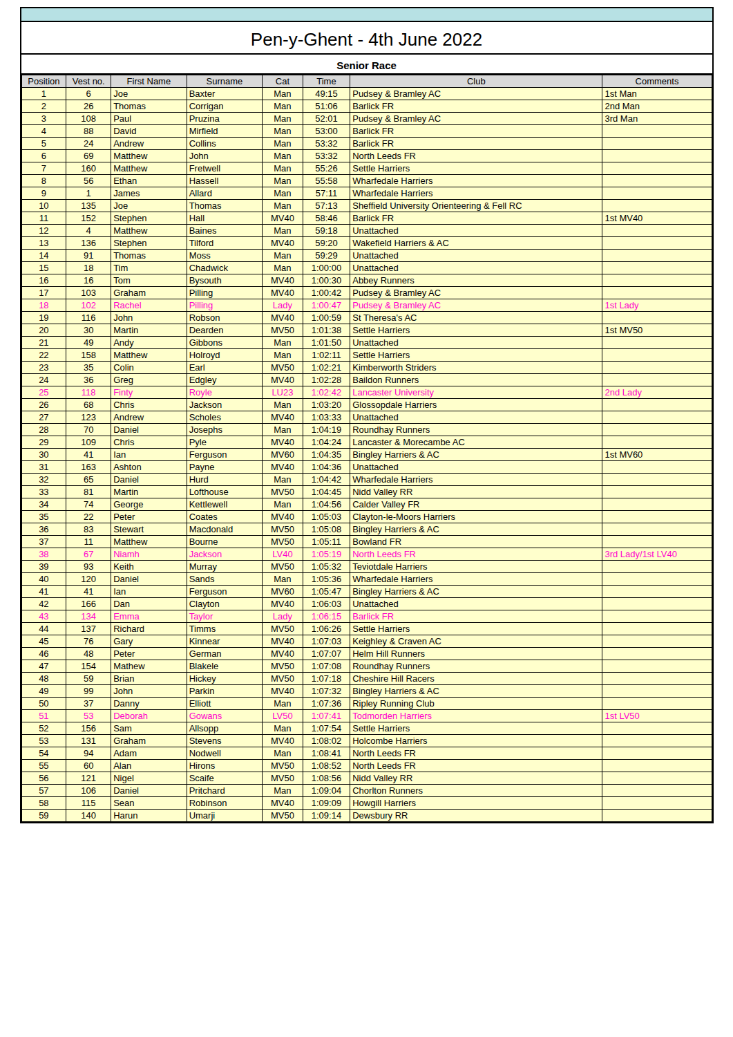Pen-y-Ghent - 4th June 2022
Senior Race
| Position | Vest no. | First Name | Surname | Cat | Time | Club | Comments |
| --- | --- | --- | --- | --- | --- | --- | --- |
| 1 | 6 | Joe | Baxter | Man | 49:15 | Pudsey & Bramley AC | 1st Man |
| 2 | 26 | Thomas | Corrigan | Man | 51:06 | Barlick FR | 2nd Man |
| 3 | 108 | Paul | Pruzina | Man | 52:01 | Pudsey & Bramley AC | 3rd Man |
| 4 | 88 | David | Mirfield | Man | 53:00 | Barlick FR | |
| 5 | 24 | Andrew | Collins | Man | 53:32 | Barlick FR | |
| 6 | 69 | Matthew | John | Man | 53:32 | North Leeds FR | |
| 7 | 160 | Matthew | Fretwell | Man | 55:26 | Settle Harriers | |
| 8 | 56 | Ethan | Hassell | Man | 55:58 | Wharfedale Harriers | |
| 9 | 1 | James | Allard | Man | 57:11 | Wharfedale Harriers | |
| 10 | 135 | Joe | Thomas | Man | 57:13 | Sheffield University Orienteering & Fell RC | |
| 11 | 152 | Stephen | Hall | MV40 | 58:46 | Barlick FR | 1st MV40 |
| 12 | 4 | Matthew | Baines | Man | 59:18 | Unattached | |
| 13 | 136 | Stephen | Tilford | MV40 | 59:20 | Wakefield Harriers & AC | |
| 14 | 91 | Thomas | Moss | Man | 59:29 | Unattached | |
| 15 | 18 | Tim | Chadwick | Man | 1:00:00 | Unattached | |
| 16 | 16 | Tom | Bysouth | MV40 | 1:00:30 | Abbey Runners | |
| 17 | 103 | Graham | Pilling | MV40 | 1:00:42 | Pudsey & Bramley AC | |
| 18 | 102 | Rachel | Pilling | Lady | 1:00:47 | Pudsey & Bramley AC | 1st Lady |
| 19 | 116 | John | Robson | MV40 | 1:00:59 | St Theresa's AC | |
| 20 | 30 | Martin | Dearden | MV50 | 1:01:38 | Settle Harriers | 1st MV50 |
| 21 | 49 | Andy | Gibbons | Man | 1:01:50 | Unattached | |
| 22 | 158 | Matthew | Holroyd | Man | 1:02:11 | Settle Harriers | |
| 23 | 35 | Colin | Earl | MV50 | 1:02:21 | Kimberworth Striders | |
| 24 | 36 | Greg | Edgley | MV40 | 1:02:28 | Baildon Runners | |
| 25 | 118 | Finty | Royle | LU23 | 1:02:42 | Lancaster University | 2nd Lady |
| 26 | 68 | Chris | Jackson | Man | 1:03:20 | Glossopdale Harriers | |
| 27 | 123 | Andrew | Scholes | MV40 | 1:03:33 | Unattached | |
| 28 | 70 | Daniel | Josephs | Man | 1:04:19 | Roundhay Runners | |
| 29 | 109 | Chris | Pyle | MV40 | 1:04:24 | Lancaster & Morecambe AC | |
| 30 | 41 | Ian | Ferguson | MV60 | 1:04:35 | Bingley Harriers & AC | 1st MV60 |
| 31 | 163 | Ashton | Payne | MV40 | 1:04:36 | Unattached | |
| 32 | 65 | Daniel | Hurd | Man | 1:04:42 | Wharfedale Harriers | |
| 33 | 81 | Martin | Lofthouse | MV50 | 1:04:45 | Nidd Valley RR | |
| 34 | 74 | George | Kettlewell | Man | 1:04:56 | Calder Valley FR | |
| 35 | 22 | Peter | Coates | MV40 | 1:05:03 | Clayton-le-Moors Harriers | |
| 36 | 83 | Stewart | Macdonald | MV50 | 1:05:08 | Bingley Harriers & AC | |
| 37 | 11 | Matthew | Bourne | MV50 | 1:05:11 | Bowland FR | |
| 38 | 67 | Niamh | Jackson | LV40 | 1:05:19 | North Leeds FR | 3rd Lady/1st LV40 |
| 39 | 93 | Keith | Murray | MV50 | 1:05:32 | Teviotdale Harriers | |
| 40 | 120 | Daniel | Sands | Man | 1:05:36 | Wharfedale Harriers | |
| 41 | 41 | Ian | Ferguson | MV60 | 1:05:47 | Bingley Harriers & AC | |
| 42 | 166 | Dan | Clayton | MV40 | 1:06:03 | Unattached | |
| 43 | 134 | Emma | Taylor | Lady | 1:06:15 | Barlick FR | |
| 44 | 137 | Richard | Timms | MV50 | 1:06:26 | Settle Harriers | |
| 45 | 76 | Gary | Kinnear | MV40 | 1:07:03 | Keighley & Craven AC | |
| 46 | 48 | Peter | German | MV40 | 1:07:07 | Helm Hill Runners | |
| 47 | 154 | Mathew | Blakele | MV50 | 1:07:08 | Roundhay Runners | |
| 48 | 59 | Brian | Hickey | MV50 | 1:07:18 | Cheshire Hill Racers | |
| 49 | 99 | John | Parkin | MV40 | 1:07:32 | Bingley Harriers & AC | |
| 50 | 37 | Danny | Elliott | Man | 1:07:36 | Ripley Running Club | |
| 51 | 53 | Deborah | Gowans | LV50 | 1:07:41 | Todmorden Harriers | 1st LV50 |
| 52 | 156 | Sam | Allsopp | Man | 1:07:54 | Settle Harriers | |
| 53 | 131 | Graham | Stevens | MV40 | 1:08:02 | Holcombe Harriers | |
| 54 | 94 | Adam | Nodwell | Man | 1:08:41 | North Leeds FR | |
| 55 | 60 | Alan | Hirons | MV50 | 1:08:52 | North Leeds FR | |
| 56 | 121 | Nigel | Scaife | MV50 | 1:08:56 | Nidd Valley RR | |
| 57 | 106 | Daniel | Pritchard | Man | 1:09:04 | Chorlton Runners | |
| 58 | 115 | Sean | Robinson | MV40 | 1:09:09 | Howgill Harriers | |
| 59 | 140 | Harun | Umarji | MV50 | 1:09:14 | Dewsbury RR | |